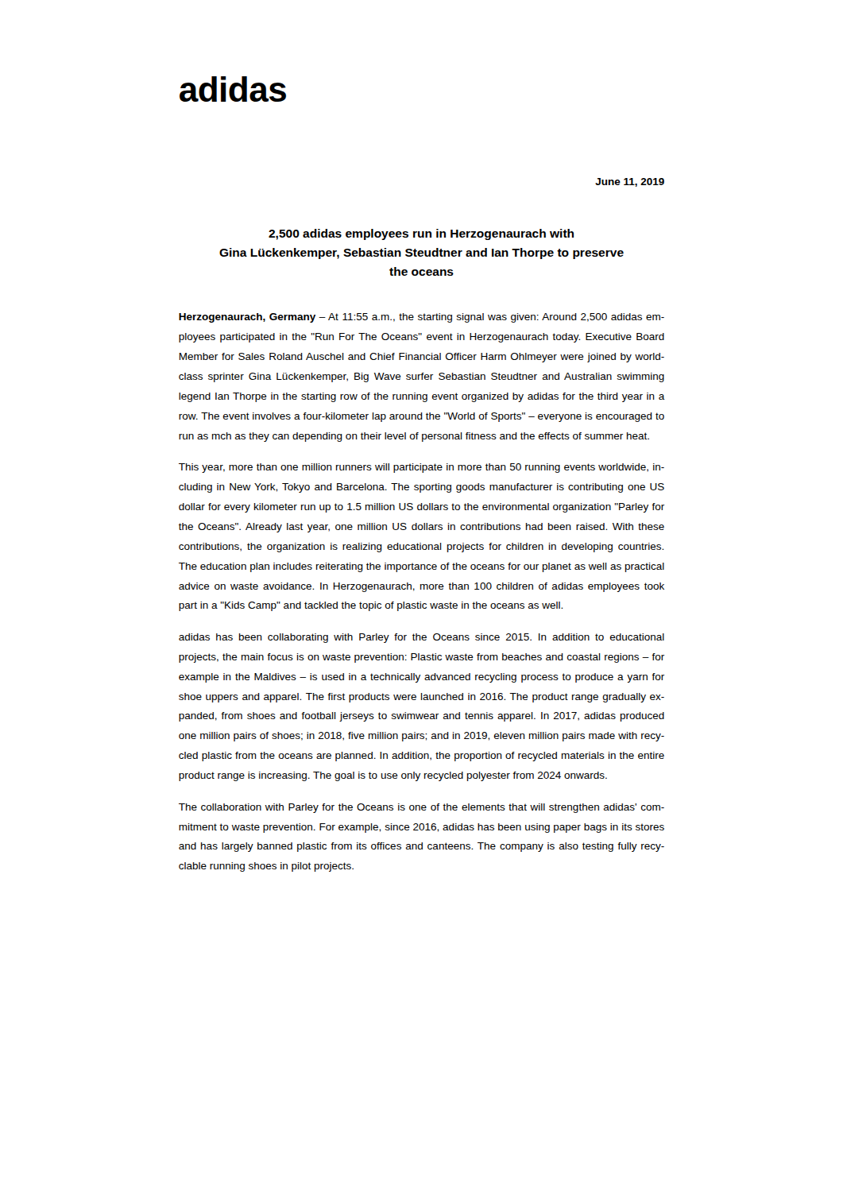adidas
June 11, 2019
2,500 adidas employees run in Herzogenaurach with
Gina Lückenkemper, Sebastian Steudtner and Ian Thorpe to preserve
the oceans
Herzogenaurach, Germany – At 11:55 a.m., the starting signal was given: Around 2,500 adidas employees participated in the "Run For The Oceans" event in Herzogenaurach today. Executive Board Member for Sales Roland Auschel and Chief Financial Officer Harm Ohlmeyer were joined by world-class sprinter Gina Lückenkemper, Big Wave surfer Sebastian Steudtner and Australian swimming legend Ian Thorpe in the starting row of the running event organized by adidas for the third year in a row. The event involves a four-kilometer lap around the "World of Sports" – everyone is encouraged to run as mch as they can depending on their level of personal fitness and the effects of summer heat.
This year, more than one million runners will participate in more than 50 running events worldwide, including in New York, Tokyo and Barcelona. The sporting goods manufacturer is contributing one US dollar for every kilometer run up to 1.5 million US dollars to the environmental organization "Parley for the Oceans". Already last year, one million US dollars in contributions had been raised. With these contributions, the organization is realizing educational projects for children in developing countries. The education plan includes reiterating the importance of the oceans for our planet as well as practical advice on waste avoidance. In Herzogenaurach, more than 100 children of adidas employees took part in a "Kids Camp" and tackled the topic of plastic waste in the oceans as well.
adidas has been collaborating with Parley for the Oceans since 2015. In addition to educational projects, the main focus is on waste prevention: Plastic waste from beaches and coastal regions – for example in the Maldives – is used in a technically advanced recycling process to produce a yarn for shoe uppers and apparel. The first products were launched in 2016. The product range gradually expanded, from shoes and football jerseys to swimwear and tennis apparel. In 2017, adidas produced one million pairs of shoes; in 2018, five million pairs; and in 2019, eleven million pairs made with recycled plastic from the oceans are planned. In addition, the proportion of recycled materials in the entire product range is increasing. The goal is to use only recycled polyester from 2024 onwards.
The collaboration with Parley for the Oceans is one of the elements that will strengthen adidas' commitment to waste prevention. For example, since 2016, adidas has been using paper bags in its stores and has largely banned plastic from its offices and canteens. The company is also testing fully recyclable running shoes in pilot projects.